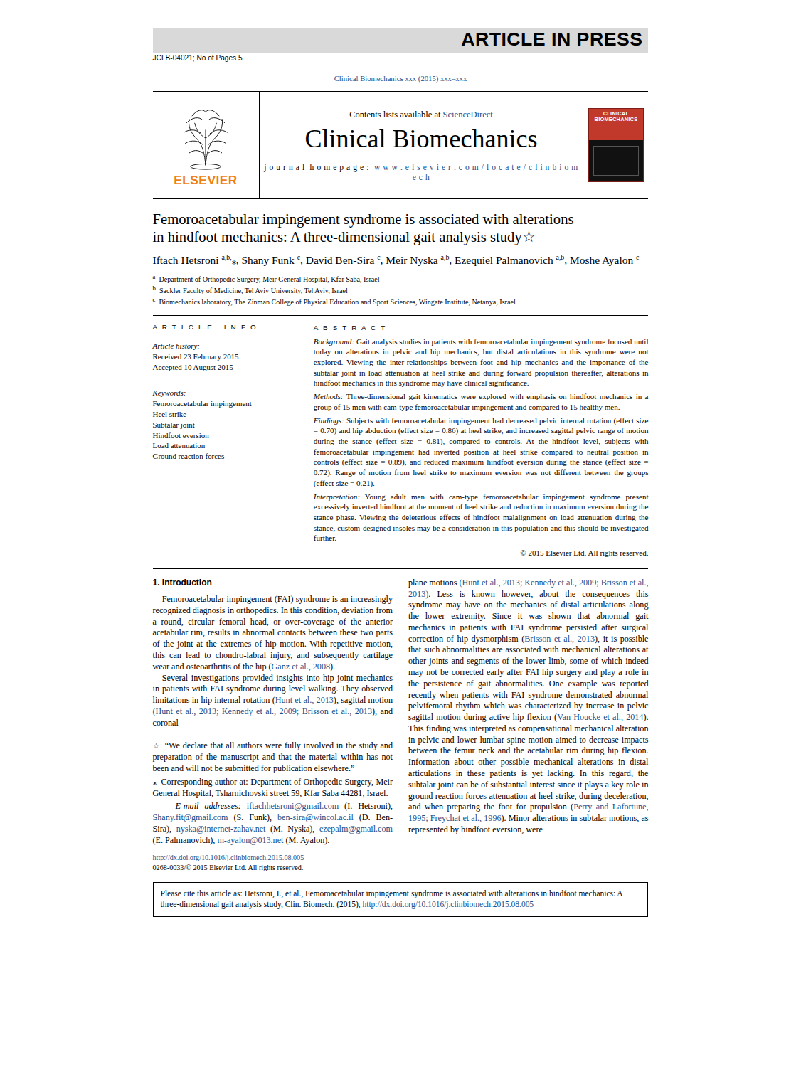ARTICLE IN PRESS
JCLB-04021; No of Pages 5
Clinical Biomechanics xxx (2015) xxx–xxx
ELSEVIER
Contents lists available at ScienceDirect
Clinical Biomechanics
j o u r n a l h o m e p a g e : w w w . e l s e v i e r . c o m / l o c a t e / c l i n b i o m e c h
CLINICAL
BIOMECHANICS
Femoroacetabular impingement syndrome is associated with alterations
in hindfoot mechanics: A three-dimensional gait analysis study☆
Iftach Hetsroni a,b,⁎, Shany Funk c, David Ben-Sira c, Meir Nyska a,b, Ezequiel Palmanovich a,b, Moshe Ayalon c
a Department of Orthopedic Surgery, Meir General Hospital, Kfar Saba, Israel
b Sackler Faculty of Medicine, Tel Aviv University, Tel Aviv, Israel
c Biomechanics laboratory, The Zinman College of Physical Education and Sport Sciences, Wingate Institute, Netanya, Israel
A R T I C L E I N F O
Article history:
Received 23 February 2015
Accepted 10 August 2015
Keywords:
Femoroacetabular impingement
Heel strike
Subtalar joint
Hindfoot eversion
Load attenuation
Ground reaction forces
A B S T R A C T
Background: Gait analysis studies in patients with femoroacetabular impingement syndrome focused until today on alterations in pelvic and hip mechanics, but distal articulations in this syndrome were not explored. Viewing the inter-relationships between foot and hip mechanics and the importance of the subtalar joint in load attenuation at heel strike and during forward propulsion thereafter, alterations in hindfoot mechanics in this syndrome may have clinical significance.
Methods: Three-dimensional gait kinematics were explored with emphasis on hindfoot mechanics in a group of 15 men with cam-type femoroacetabular impingement and compared to 15 healthy men.
Findings: Subjects with femoroacetabular impingement had decreased pelvic internal rotation (effect size = 0.70) and hip abduction (effect size = 0.86) at heel strike, and increased sagittal pelvic range of motion during the stance (effect size = 0.81), compared to controls. At the hindfoot level, subjects with femoroacetabular impingement had inverted position at heel strike compared to neutral position in controls (effect size = 0.89), and reduced maximum hindfoot eversion during the stance (effect size = 0.72). Range of motion from heel strike to maximum eversion was not different between the groups (effect size = 0.21).
Interpretation: Young adult men with cam-type femoroacetabular impingement syndrome present excessively inverted hindfoot at the moment of heel strike and reduction in maximum eversion during the stance phase. Viewing the deleterious effects of hindfoot malalignment on load attenuation during the stance, custom-designed insoles may be a consideration in this population and this should be investigated further.
© 2015 Elsevier Ltd. All rights reserved.
1. Introduction
Femoroacetabular impingement (FAI) syndrome is an increasingly recognized diagnosis in orthopedics. In this condition, deviation from a round, circular femoral head, or over-coverage of the anterior acetabular rim, results in abnormal contacts between these two parts of the joint at the extremes of hip motion. With repetitive motion, this can lead to chondro-labral injury, and subsequently cartilage wear and osteoarthritis of the hip (Ganz et al., 2008).
Several investigations provided insights into hip joint mechanics in patients with FAI syndrome during level walking. They observed limitations in hip internal rotation (Hunt et al., 2013), sagittal motion (Hunt et al., 2013; Kennedy et al., 2009; Brisson et al., 2013), and coronal
☆ “We declare that all authors were fully involved in the study and preparation of the manuscript and that the material within has not been and will not be submitted for publication elsewhere.”
⁎ Corresponding author at: Department of Orthopedic Surgery, Meir General Hospital, Tsharnichovski street 59, Kfar Saba 44281, Israel.
E-mail addresses: iftachhetsroni@gmail.com (I. Hetsroni), Shany.fit@gmail.com (S. Funk), ben-sira@wincol.ac.il (D. Ben-Sira), nyska@internet-zahav.net (M. Nyska), ezepalm@gmail.com (E. Palmanovich), m-ayalon@013.net (M. Ayalon).
http://dx.doi.org/10.1016/j.clinbiomech.2015.08.005
0268-0033/© 2015 Elsevier Ltd. All rights reserved.
plane motions (Hunt et al., 2013; Kennedy et al., 2009; Brisson et al., 2013). Less is known however, about the consequences this syndrome may have on the mechanics of distal articulations along the lower extremity. Since it was shown that abnormal gait mechanics in patients with FAI syndrome persisted after surgical correction of hip dysmorphism (Brisson et al., 2013), it is possible that such abnormalities are associated with mechanical alterations at other joints and segments of the lower limb, some of which indeed may not be corrected early after FAI hip surgery and play a role in the persistence of gait abnormalities. One example was reported recently when patients with FAI syndrome demonstrated abnormal pelvifemoral rhythm which was characterized by increase in pelvic sagittal motion during active hip flexion (Van Houcke et al., 2014). This finding was interpreted as compensational mechanical alteration in pelvic and lower lumbar spine motion aimed to decrease impacts between the femur neck and the acetabular rim during hip flexion. Information about other possible mechanical alterations in distal articulations in these patients is yet lacking. In this regard, the subtalar joint can be of substantial interest since it plays a key role in ground reaction forces attenuation at heel strike, during deceleration, and when preparing the foot for propulsion (Perry and Lafortune, 1995; Freychat et al., 1996). Minor alterations in subtalar motions, as represented by hindfoot eversion, were
Please cite this article as: Hetsroni, I., et al., Femoroacetabular impingement syndrome is associated with alterations in hindfoot mechanics: A three-dimensional gait analysis study, Clin. Biomech. (2015), http://dx.doi.org/10.1016/j.clinbiomech.2015.08.005